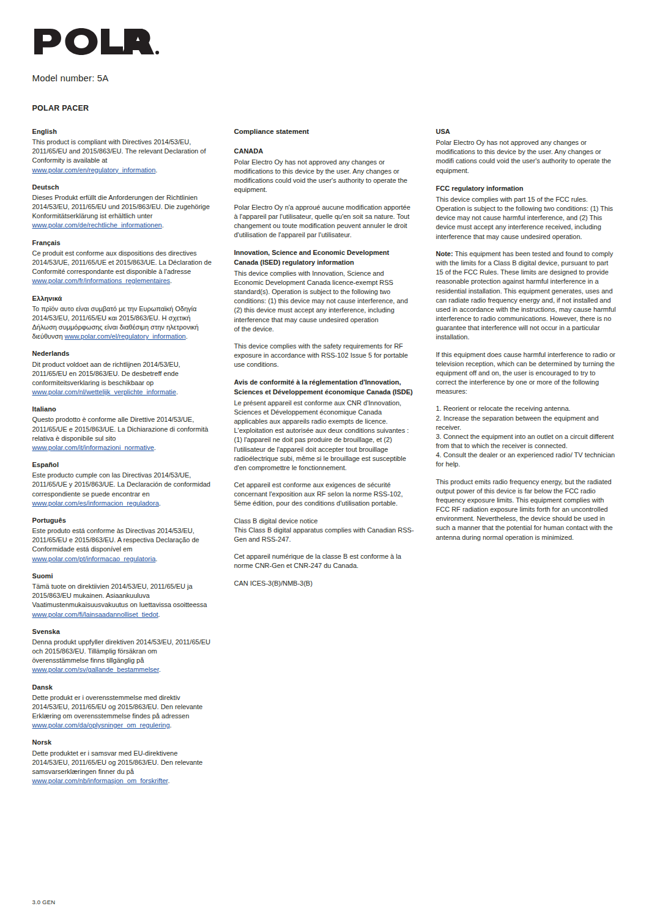Model number: 5A
POLAR PACER
English
This product is compliant with Directives 2014/53/EU, 2011/65/EU and 2015/863/EU. The relevant Declaration of Conformity is available at www.polar.com/en/regulatory_information.
Deutsch
Dieses Produkt erfüllt die Anforderungen der Richtlinien 2014/53/EU, 2011/65/EU und 2015/863/EU. Die zugehörige Konformitätserklärung ist erhältlich unter
www.polar.com/de/rechtliche_informationen.
Français
Ce produit est conforme aux dispositions des directives 2014/53/UE, 2011/65/UE et 2015/863/UE. La Déclaration de Conformité correspondante est disponible à l'adresse
www.polar.com/fr/informations_reglementaires.
Ελληνικά
Το πρϊόν αυτο είναι συμβατό με την Ευρωπαϊκή Οδηγία 2014/53/EU, 2011/65/EU και 2015/863/EU. Η σχετική Δήλωση συμμόρφωσης είναι διαθέσιμη στην ηλετρονική διεύθυνση www.polar.com/el/regulatory_information.
Nederlands
Dit product voldoet aan de richtlijnen 2014/53/EU, 2011/65/EU en 2015/863/EU. De desbetreff ende conformiteitsverklaring is beschikbaar op www.polar.com/nl/wettelijk_verplichte_informatie.
Italiano
Questo prodotto è conforme alle Direttive 2014/53/UE, 2011/65/UE e 2015/863/UE. La Dichiarazione di conformità relativa è disponibile sul sito www.polar.com/it/informazioni_normative.
Español
Este producto cumple con las Directivas 2014/53/UE, 2011/65/UE y 2015/863/UE. La Declaración de conformidad correspondiente se puede encontrar en www.polar.com/es/informacion_reguladora.
Português
Este produto está conforme às Directivas 2014/53/EU, 2011/65/EU e 2015/863/EU. A respectiva Declaração de Conformidade está disponível em www.polar.com/pt/informacao_regulatoria.
Suomi
Tämä tuote on direktiivien 2014/53/EU, 2011/65/EU ja 2015/863/EU mukainen. Asiaankuuluva Vaatimustenmukaisuusvakuutus on luettavissa osoitteessa
www.polar.com/fi/lainsaadannolliset_tiedot.
Svenska
Denna produkt uppfyller direktiven 2014/53/EU, 2011/65/EU och 2015/863/EU. Tillämplig försäkran om överensstämmelse finns tillgänglig på www.polar.com/sv/gallande_bestammelser.
Dansk
Dette produkt er i overensstemmelse med direktiv 2014/53/EU, 2011/65/EU og 2015/863/EU. Den relevante Erklæring om overensstemmelse findes på adressen
www.polar.com/da/oplysninger_om_regulering.
Norsk
Dette produktet er i samsvar med EU-direktivene 2014/53/EU, 2011/65/EU og 2015/863/EU. Den relevante samsvarserklæringen finner du på www.polar.com/nb/informasjon_om_forskrifter.
Compliance statement
CANADA
Polar Electro Oy has not approved any changes or modifications to this device by the user. Any changes or modifications could void the user's authority to operate the equipment.
Polar Electro Oy n'a approué aucune modification apportée à l'appareil par l'utilisateur, quelle qu'en soit sa nature. Tout changement ou toute modification peuvent annuler le droit d'utilisation de l'appareil par l'utilisateur.
Innovation, Science and Economic Development Canada (ISED) regulatory information
This device complies with Innovation, Science and Economic Development Canada licence-exempt RSS standard(s). Operation is subject to the following two conditions: (1) this device may not cause interference, and (2) this device must accept any interference, including interference that may cause undesired operation
of the device.
This device complies with the safety requirements for RF exposure in accordance with RSS-102 Issue 5 for portable use conditions.
Avis de conformité à la réglementation d'Innovation, Sciences et Développement économique Canada (ISDE)
Le présent appareil est conforme aux CNR d'Innovation, Sciences et Développement économique Canada applicables aux appareils radio exempts de licence. L'exploitation est autorisée aux deux conditions suivantes : (1) l'appareil ne doit pas produire de brouillage, et (2) l'utilisateur de l'appareil doit accepter tout brouillage radioélectrique subi, même si le brouillage est susceptible d'en compromettre le fonctionnement.
Cet appareil est conforme aux exigences de sécurité concernant l'exposition aux RF selon la norme RSS-102, 5ème édition, pour des conditions d'utilisation portable.
Class B digital device notice
This Class B digital apparatus complies with Canadian RSS-Gen and RSS-247.
Cet appareil numérique de la classe B est conforme à la norme CNR-Gen et CNR-247 du Canada.
CAN ICES-3(B)/NMB-3(B)
USA
Polar Electro Oy has not approved any changes or modifications to this device by the user. Any changes or modifi cations could void the user's authority to operate the equipment.
FCC regulatory information
This device complies with part 15 of the FCC rules. Operation is subject to the following two conditions: (1) This device may not cause harmful interference, and (2) This device must accept any interference received, including interference that may cause undesired operation.
Note: This equipment has been tested and found to comply with the limits for a Class B digital device, pursuant to part 15 of the FCC Rules. These limits are designed to provide reasonable protection against harmful interference in a residential installation. This equipment generates, uses and can radiate radio frequency energy and, if not installed and used in accordance with the instructions, may cause harmful interference to radio communications. However, there is no guarantee that interference will not occur in a particular installation.
If this equipment does cause harmful interference to radio or television reception, which can be determined by turning the equipment off and on, the user is encouraged to try to correct the interference by one or more of the following measures:
1. Reorient or relocate the receiving antenna.
2. Increase the separation between the equipment and receiver.
3. Connect the equipment into an outlet on a circuit different from that to which the receiver is connected.
4. Consult the dealer or an experienced radio/ TV technician for help.
This product emits radio frequency energy, but the radiated output power of this device is far below the FCC radio frequency exposure limits. This equipment complies with FCC RF radiation exposure limits forth for an uncontrolled environment. Nevertheless, the device should be used in such a manner that the potential for human contact with the antenna during normal operation is minimized.
3.0 GEN